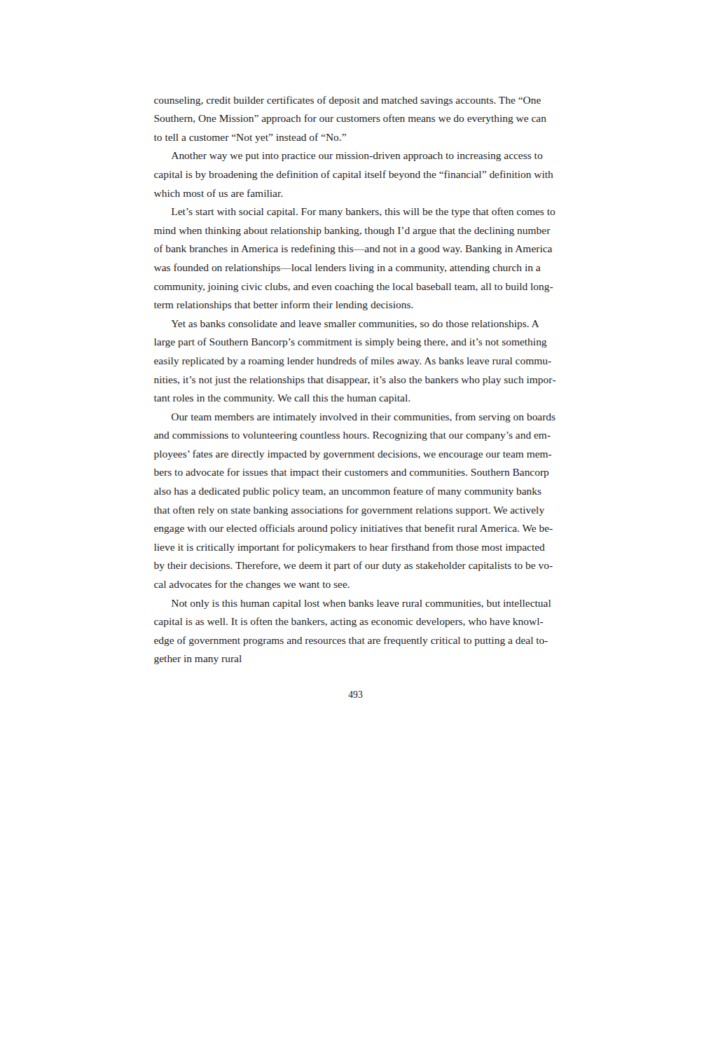counseling, credit builder certificates of deposit and matched savings accounts. The “One Southern, One Mission” approach for our customers often means we do everything we can to tell a customer “Not yet” instead of “No.”
Another way we put into practice our mission-driven approach to increasing access to capital is by broadening the definition of capital itself beyond the “financial” definition with which most of us are familiar.
Let’s start with social capital. For many bankers, this will be the type that often comes to mind when thinking about relationship banking, though I’d argue that the declining number of bank branches in America is redefining this—and not in a good way. Banking in America was founded on relationships—local lenders living in a community, attending church in a community, joining civic clubs, and even coaching the local baseball team, all to build long-term relationships that better inform their lending decisions.
Yet as banks consolidate and leave smaller communities, so do those relationships. A large part of Southern Bancorp’s commitment is simply being there, and it’s not something easily replicated by a roaming lender hundreds of miles away. As banks leave rural communities, it’s not just the relationships that disappear, it’s also the bankers who play such important roles in the community. We call this the human capital.
Our team members are intimately involved in their communities, from serving on boards and commissions to volunteering countless hours. Recognizing that our company’s and employees’ fates are directly impacted by government decisions, we encourage our team members to advocate for issues that impact their customers and communities. Southern Bancorp also has a dedicated public policy team, an uncommon feature of many community banks that often rely on state banking associations for government relations support. We actively engage with our elected officials around policy initiatives that benefit rural America. We believe it is critically important for policymakers to hear firsthand from those most impacted by their decisions. Therefore, we deem it part of our duty as stakeholder capitalists to be vocal advocates for the changes we want to see.
Not only is this human capital lost when banks leave rural communities, but intellectual capital is as well. It is often the bankers, acting as economic developers, who have knowledge of government programs and resources that are frequently critical to putting a deal together in many rural
493